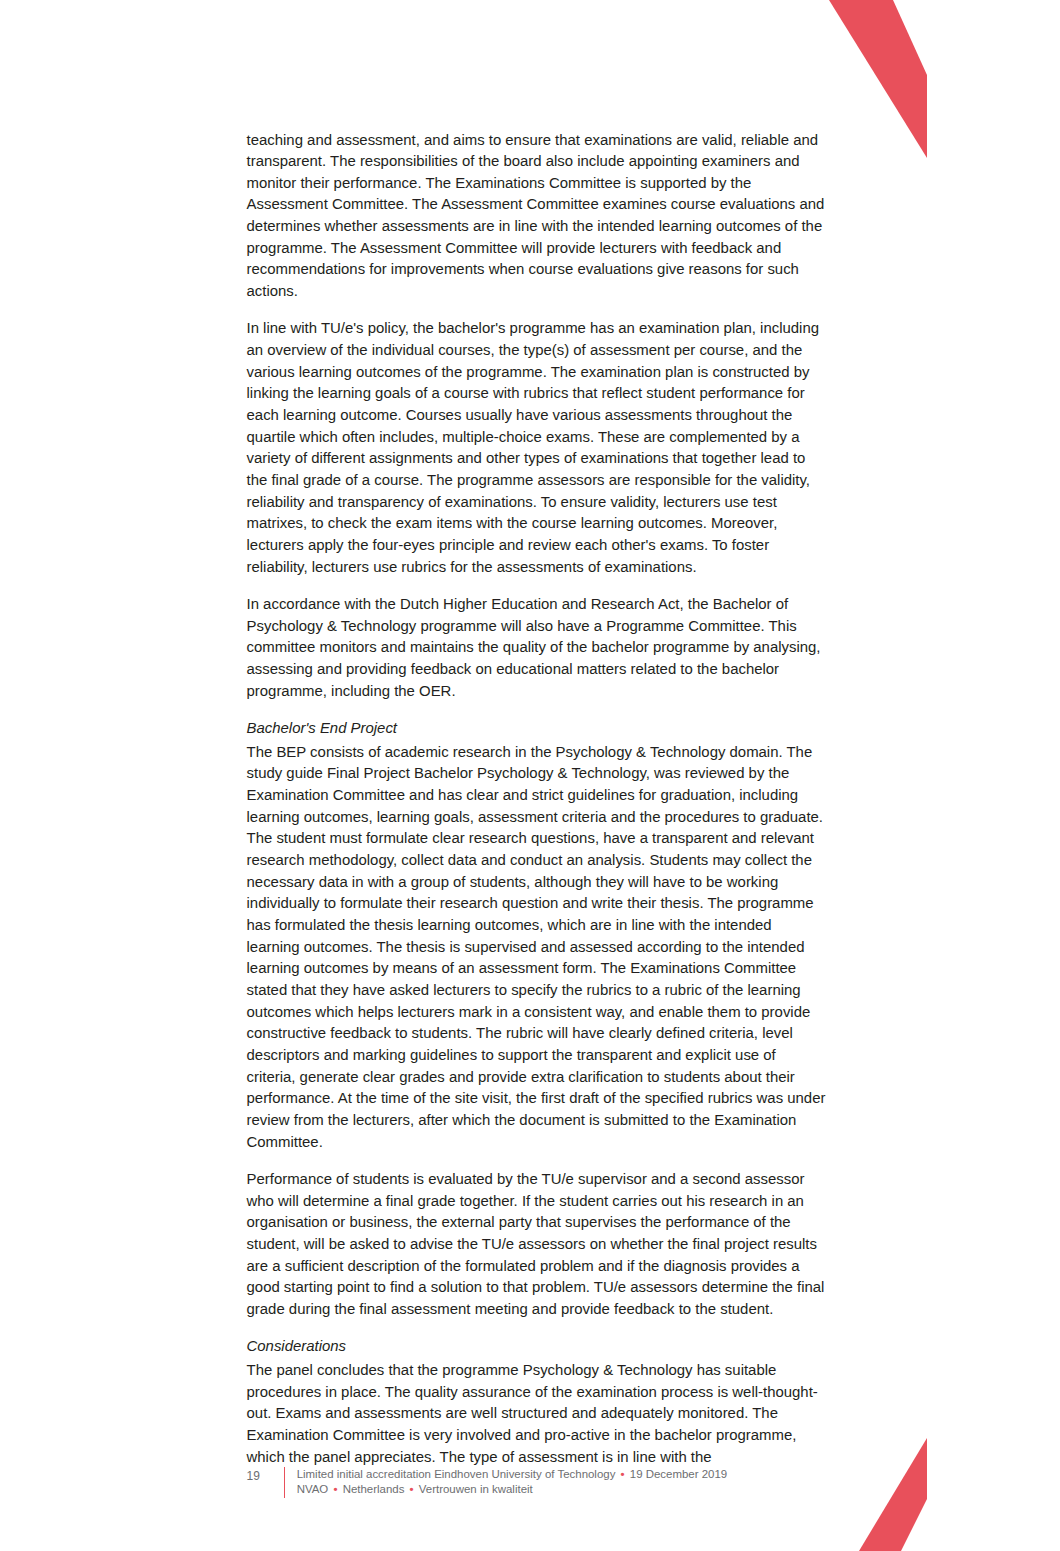teaching and assessment, and aims to ensure that examinations are valid, reliable and transparent. The responsibilities of the board also include appointing examiners and monitor their performance. The Examinations Committee is supported by the Assessment Committee. The Assessment Committee examines course evaluations and determines whether assessments are in line with the intended learning outcomes of the programme. The Assessment Committee will provide lecturers with feedback and recommendations for improvements when course evaluations give reasons for such actions.
In line with TU/e's policy, the bachelor's programme has an examination plan, including an overview of the individual courses, the type(s) of assessment per course, and the various learning outcomes of the programme. The examination plan is constructed by linking the learning goals of a course with rubrics that reflect student performance for each learning outcome. Courses usually have various assessments throughout the quartile which often includes, multiple-choice exams. These are complemented by a variety of different assignments and other types of examinations that together lead to the final grade of a course. The programme assessors are responsible for the validity, reliability and transparency of examinations. To ensure validity, lecturers use test matrixes, to check the exam items with the course learning outcomes. Moreover, lecturers apply the four-eyes principle and review each other's exams. To foster reliability, lecturers use rubrics for the assessments of examinations.
In accordance with the Dutch Higher Education and Research Act, the Bachelor of Psychology & Technology programme will also have a Programme Committee. This committee monitors and maintains the quality of the bachelor programme by analysing, assessing and providing feedback on educational matters related to the bachelor programme, including the OER.
Bachelor's End Project
The BEP consists of academic research in the Psychology & Technology domain. The study guide Final Project Bachelor Psychology & Technology, was reviewed by the Examination Committee and has clear and strict guidelines for graduation, including learning outcomes, learning goals, assessment criteria and the procedures to graduate. The student must formulate clear research questions, have a transparent and relevant research methodology, collect data and conduct an analysis. Students may collect the necessary data in with a group of students, although they will have to be working individually to formulate their research question and write their thesis. The programme has formulated the thesis learning outcomes, which are in line with the intended learning outcomes. The thesis is supervised and assessed according to the intended learning outcomes by means of an assessment form. The Examinations Committee stated that they have asked lecturers to specify the rubrics to a rubric of the learning outcomes which helps lecturers mark in a consistent way, and enable them to provide constructive feedback to students. The rubric will have clearly defined criteria, level descriptors and marking guidelines to support the transparent and explicit use of criteria, generate clear grades and provide extra clarification to students about their performance. At the time of the site visit, the first draft of the specified rubrics was under review from the lecturers, after which the document is submitted to the Examination Committee.
Performance of students is evaluated by the TU/e supervisor and a second assessor who will determine a final grade together. If the student carries out his research in an organisation or business, the external party that supervises the performance of the student, will be asked to advise the TU/e assessors on whether the final project results are a sufficient description of the formulated problem and if the diagnosis provides a good starting point to find a solution to that problem. TU/e assessors determine the final grade during the final assessment meeting and provide feedback to the student.
Considerations
The panel concludes that the programme Psychology & Technology has suitable procedures in place. The quality assurance of the examination process is well-thought-out. Exams and assessments are well structured and adequately monitored. The Examination Committee is very involved and pro-active in the bachelor programme, which the panel appreciates. The type of assessment is in line with the
19
Limited initial accreditation Eindhoven University of Technology • 19 December 2019
NVAO • Netherlands • Vertrouwen in kwaliteit